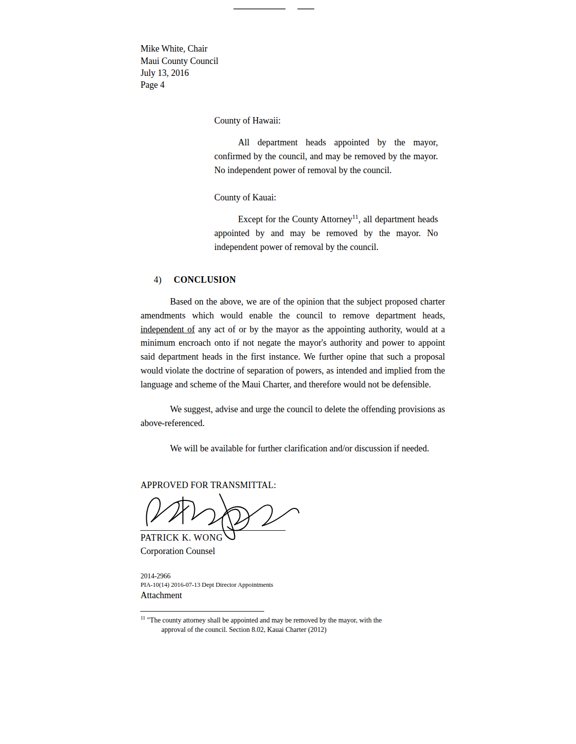Mike White, Chair
Maui County Council
July 13, 2016
Page 4
County of Hawaii:
All department heads appointed by the mayor, confirmed by the council, and may be removed by the mayor. No independent power of removal by the council.
County of Kauai:
Except for the County Attorney11, all department heads appointed by and may be removed by the mayor. No independent power of removal by the council.
4) CONCLUSION
Based on the above, we are of the opinion that the subject proposed charter amendments which would enable the council to remove department heads, independent of any act of or by the mayor as the appointing authority, would at a minimum encroach onto if not negate the mayor's authority and power to appoint said department heads in the first instance. We further opine that such a proposal would violate the doctrine of separation of powers, as intended and implied from the language and scheme of the Maui Charter, and therefore would not be defensible.
We suggest, advise and urge the council to delete the offending provisions as above-referenced.
We will be available for further clarification and/or discussion if needed.
APPROVED FOR TRANSMITTAL:
PATRICK K. WONG
Corporation Counsel
2014-2966
PIA-10(14) 2016-07-13 Dept Director Appointments
Attachment
11 "The county attorney shall be appointed and may be removed by the mayor, with the approval of the council. Section 8.02, Kauai Charter (2012)